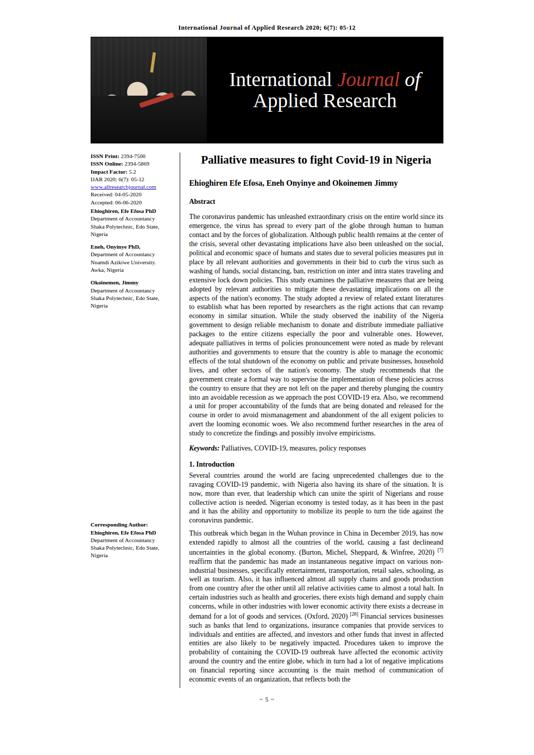International Journal of Applied Research 2020; 6(7): 05-12
International Journal of Applied Research
ISSN Print: 2394-7500
ISSN Online: 2394-5869
Impact Factor: 5.2
IJAR 2020; 6(7): 05-12
www.allresearchjournal.com
Received: 04-05-2020
Accepted: 06-06-2020
Ehioghiren, Efe Efosa PhD
Department of Accountancy
Shaka Polytechnic, Edo State,
Nigeria
Eneh, Onyinye PhD,
Department of Accountancy
Nnamdi Azikiwe University.
Awka, Nigeria
Okoinemen, Jimmy
Department of Accountancy
Shaka Polytechnic, Edo State,
Nigeria
Corresponding Author:
Ehioghiren, Efe Efosa PhD
Department of Accountancy
Shaka Polytechnic, Edo State,
Nigeria
Palliative measures to fight Covid-19 in Nigeria
Ehioghiren Efe Efosa, Eneh Onyinye and Okoinemen Jimmy
Abstract
The coronavirus pandemic has unleashed extraordinary crisis on the entire world since its emergence, the virus has spread to every part of the globe through human to human contact and by the forces of globalization. Although public health remains at the center of the crisis, several other devastating implications have also been unleashed on the social, political and economic space of humans and states due to several policies measures put in place by all relevant authorities and governments in their bid to curb the virus such as washing of hands, social distancing, ban, restriction on inter and intra states traveling and extensive lock down policies. This study examines the palliative measures that are being adopted by relevant authorities to mitigate these devastating implications on all the aspects of the nation's economy. The study adopted a review of related extant literatures to establish what has been reported by researchers as the right actions that can revamp economy in similar situation. While the study observed the inability of the Nigeria government to design reliable mechanism to donate and distribute immediate palliative packages to the entire citizens especially the poor and vulnerable ones. However, adequate palliatives in terms of policies pronouncement were noted as made by relevant authorities and governments to ensure that the country is able to manage the economic effects of the total shutdown of the economy on public and private businesses, household lives, and other sectors of the nation's economy. The study recommends that the government create a formal way to supervise the implementation of these policies across the country to ensure that they are not left on the paper and thereby plunging the country into an avoidable recession as we approach the post COVID-19 era. Also, we recommend a unit for proper accountability of the funds that are being donated and released for the course in order to avoid mismanagement and abandonment of the all exigent policies to avert the looming economic woes. We also recommend further researches in the area of study to concretize the findings and possibly involve empiricisms.
Keywords: Palliatives, COVID-19, measures, policy responses
1. Introduction
Several countries around the world are facing unprecedented challenges due to the ravaging COVID-19 pandemic, with Nigeria also having its share of the situation. It is now, more than ever, that leadership which can unite the spirit of Nigerians and rouse collective action is needed. Nigerian economy is tested today, as it has been in the past and it has the ability and opportunity to mobilize its people to turn the tide against the coronavirus pandemic.
This outbreak which began in the Wuhan province in China in December 2019, has now extended rapidly to almost all the countries of the world, causing a fast declineand uncertainties in the global economy. (Burton, Michel, Sheppard, & Winfree, 2020) [7] reaffirm that the pandemic has made an instantaneous negative impact on various non-industrial businesses, specifically entertainment, transportation, retail sales, schooling, as well as tourism. Also, it has influenced almost all supply chains and goods production from one country after the other until all relative activities came to almost a total halt. In certain industries such as health and groceries, there exists high demand and supply chain concerns, while in other industries with lower economic activity there exists a decrease in demand for a lot of goods and services. (Oxford, 2020) [28] Financial services businesses such as banks that lend to organizations, insurance companies that provide services to individuals and entities are affected, and investors and other funds that invest in affected entities are also likely to be negatively impacted. Procedures taken to improve the probability of containing the COVID-19 outbreak have affected the economic activity around the country and the entire globe, which in turn had a lot of negative implications on financial reporting since accounting is the main method of communication of economic events of an organization, that reflects both the
~ 5 ~